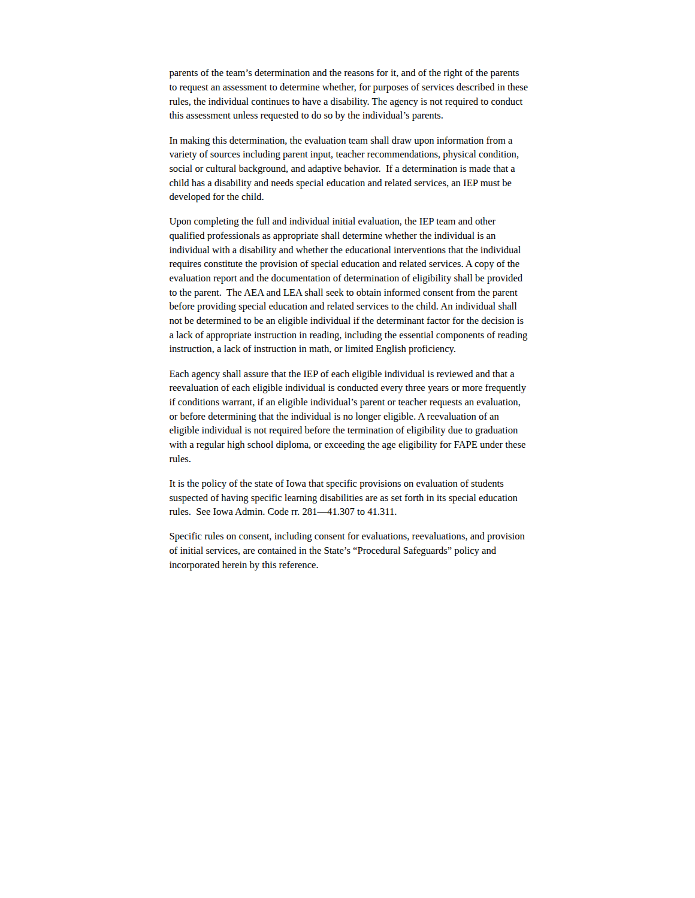parents of the team’s determination and the reasons for it, and of the right of the parents to request an assessment to determine whether, for purposes of services described in these rules, the individual continues to have a disability. The agency is not required to conduct this assessment unless requested to do so by the individual’s parents.
In making this determination, the evaluation team shall draw upon information from a variety of sources including parent input, teacher recommendations, physical condition, social or cultural background, and adaptive behavior. If a determination is made that a child has a disability and needs special education and related services, an IEP must be developed for the child.
Upon completing the full and individual initial evaluation, the IEP team and other qualified professionals as appropriate shall determine whether the individual is an individual with a disability and whether the educational interventions that the individual requires constitute the provision of special education and related services. A copy of the evaluation report and the documentation of determination of eligibility shall be provided to the parent. The AEA and LEA shall seek to obtain informed consent from the parent before providing special education and related services to the child. An individual shall not be determined to be an eligible individual if the determinant factor for the decision is a lack of appropriate instruction in reading, including the essential components of reading instruction, a lack of instruction in math, or limited English proficiency.
Each agency shall assure that the IEP of each eligible individual is reviewed and that a reevaluation of each eligible individual is conducted every three years or more frequently if conditions warrant, if an eligible individual’s parent or teacher requests an evaluation, or before determining that the individual is no longer eligible. A reevaluation of an eligible individual is not required before the termination of eligibility due to graduation with a regular high school diploma, or exceeding the age eligibility for FAPE under these rules.
It is the policy of the state of Iowa that specific provisions on evaluation of students suspected of having specific learning disabilities are as set forth in its special education rules. See Iowa Admin. Code rr. 281—41.307 to 41.311.
Specific rules on consent, including consent for evaluations, reevaluations, and provision of initial services, are contained in the State’s “Procedural Safeguards” policy and incorporated herein by this reference.